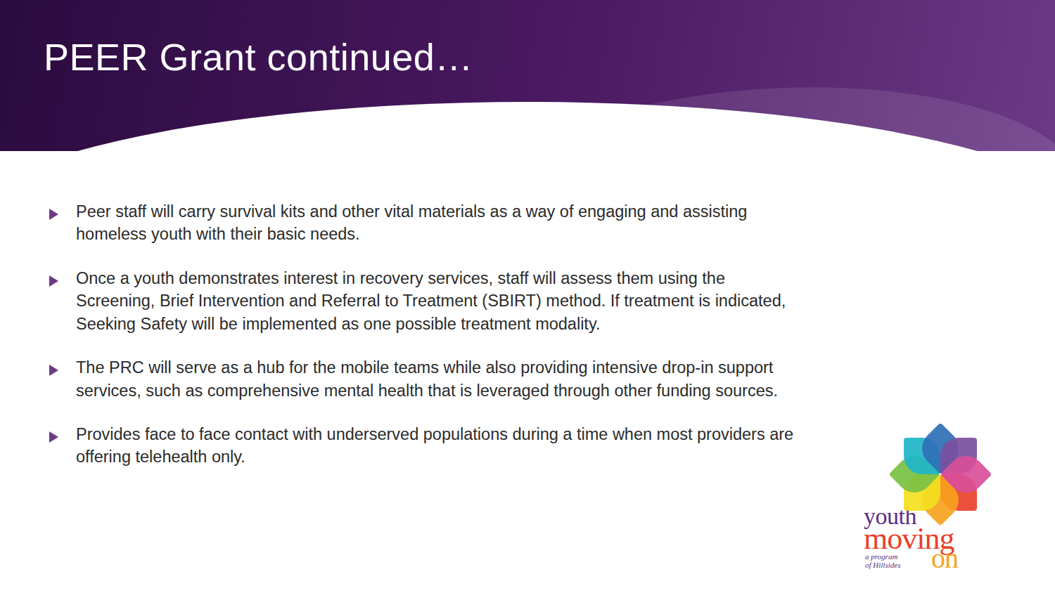PEER Grant continued…
Peer staff will carry survival kits and other vital materials as a way of engaging and assisting homeless youth with their basic needs.
Once a youth demonstrates interest in recovery services, staff will assess them using the Screening, Brief Intervention and Referral to Treatment (SBIRT) method. If treatment is indicated, Seeking Safety will be implemented as one possible treatment modality.
The PRC will serve as a hub for the mobile teams while also providing intensive drop-in support services, such as comprehensive mental health that is leveraged through other funding sources.
Provides face to face contact with underserved populations during a time when most providers are offering telehealth only.
youth moving on
a program
of Hillsides